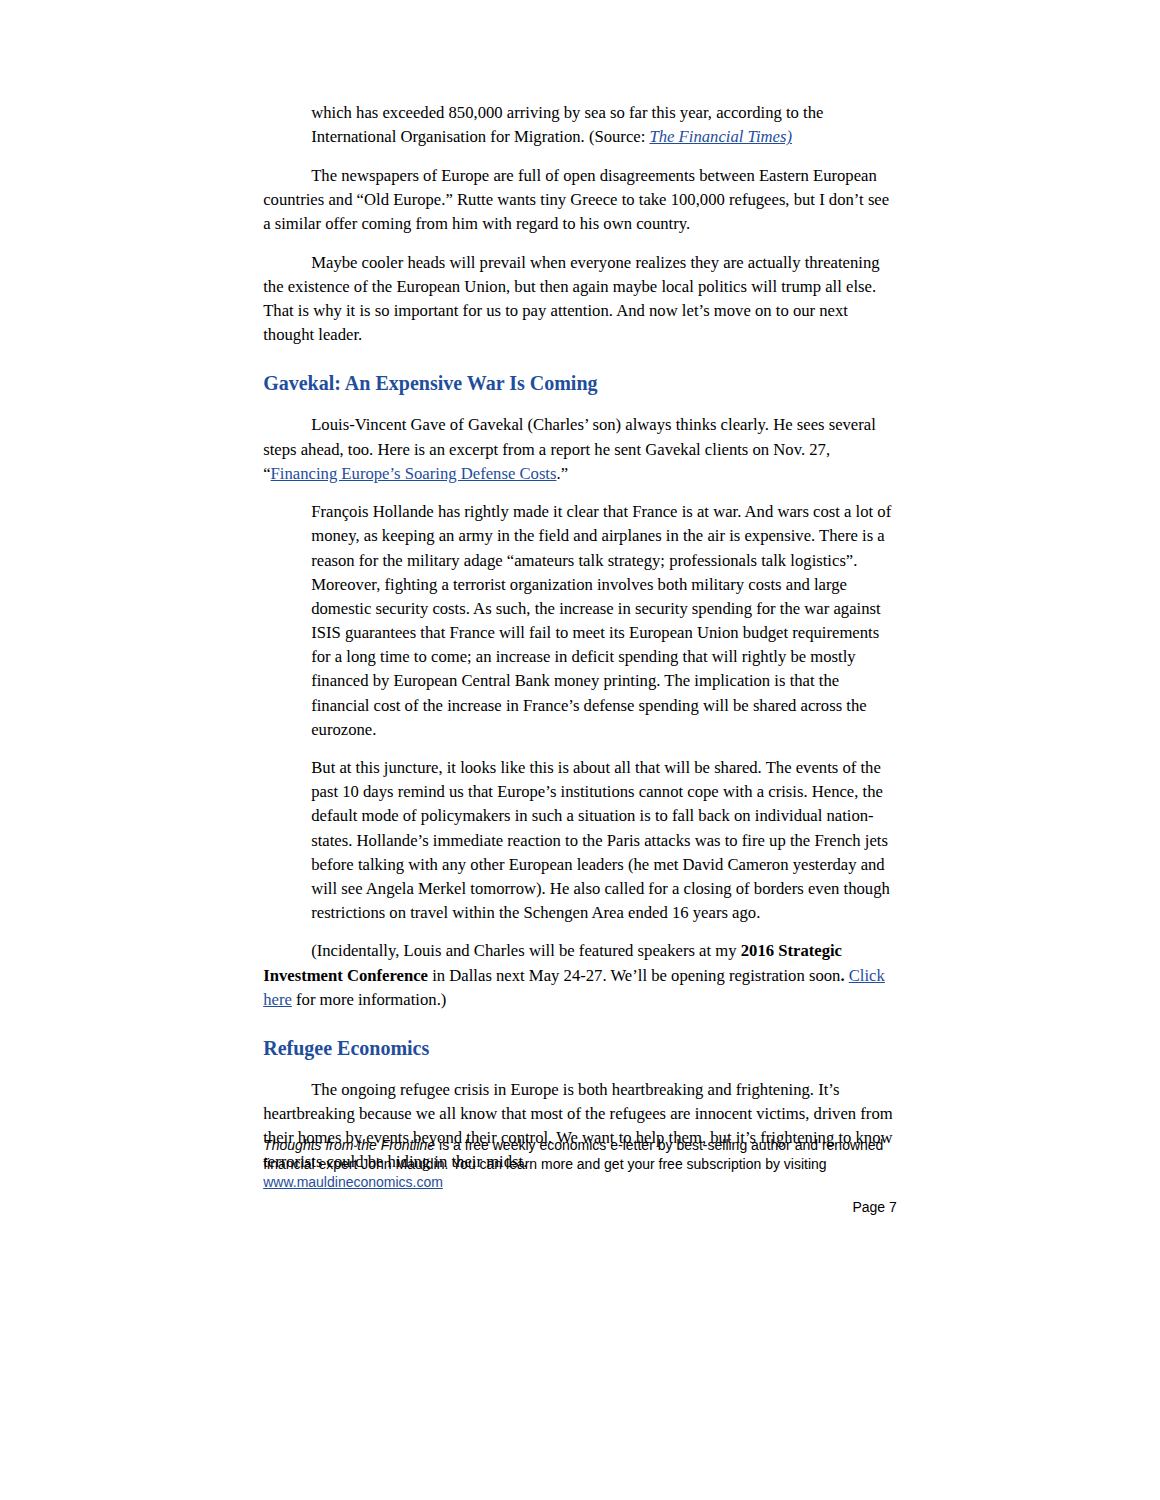which has exceeded 850,000 arriving by sea so far this year, according to the International Organisation for Migration. (Source: The Financial Times)
The newspapers of Europe are full of open disagreements between Eastern European countries and “Old Europe.” Rutte wants tiny Greece to take 100,000 refugees, but I don’t see a similar offer coming from him with regard to his own country.
Maybe cooler heads will prevail when everyone realizes they are actually threatening the existence of the European Union, but then again maybe local politics will trump all else. That is why it is so important for us to pay attention. And now let’s move on to our next thought leader.
Gavekal: An Expensive War Is Coming
Louis-Vincent Gave of Gavekal (Charles’ son) always thinks clearly. He sees several steps ahead, too. Here is an excerpt from a report he sent Gavekal clients on Nov. 27, “Financing Europe’s Soaring Defense Costs.”
François Hollande has rightly made it clear that France is at war. And wars cost a lot of money, as keeping an army in the field and airplanes in the air is expensive. There is a reason for the military adage “amateurs talk strategy; professionals talk logistics”. Moreover, fighting a terrorist organization involves both military costs and large domestic security costs. As such, the increase in security spending for the war against ISIS guarantees that France will fail to meet its European Union budget requirements for a long time to come; an increase in deficit spending that will rightly be mostly financed by European Central Bank money printing. The implication is that the financial cost of the increase in France’s defense spending will be shared across the eurozone.
But at this juncture, it looks like this is about all that will be shared. The events of the past 10 days remind us that Europe’s institutions cannot cope with a crisis. Hence, the default mode of policymakers in such a situation is to fall back on individual nation-states. Hollande’s immediate reaction to the Paris attacks was to fire up the French jets before talking with any other European leaders (he met David Cameron yesterday and will see Angela Merkel tomorrow). He also called for a closing of borders even though restrictions on travel within the Schengen Area ended 16 years ago.
(Incidentally, Louis and Charles will be featured speakers at my 2016 Strategic Investment Conference in Dallas next May 24-27. We’ll be opening registration soon. Click here for more information.)
Refugee Economics
The ongoing refugee crisis in Europe is both heartbreaking and frightening. It’s heartbreaking because we all know that most of the refugees are innocent victims, driven from their homes by events beyond their control. We want to help them, but it’s frightening to know terrorists could be hiding in their midst.
Thoughts from the Frontline is a free weekly economics e-letter by best-selling author and renowned financial expert John Mauldin. You can learn more and get your free subscription by visiting www.mauldineconomics.com
Page 7